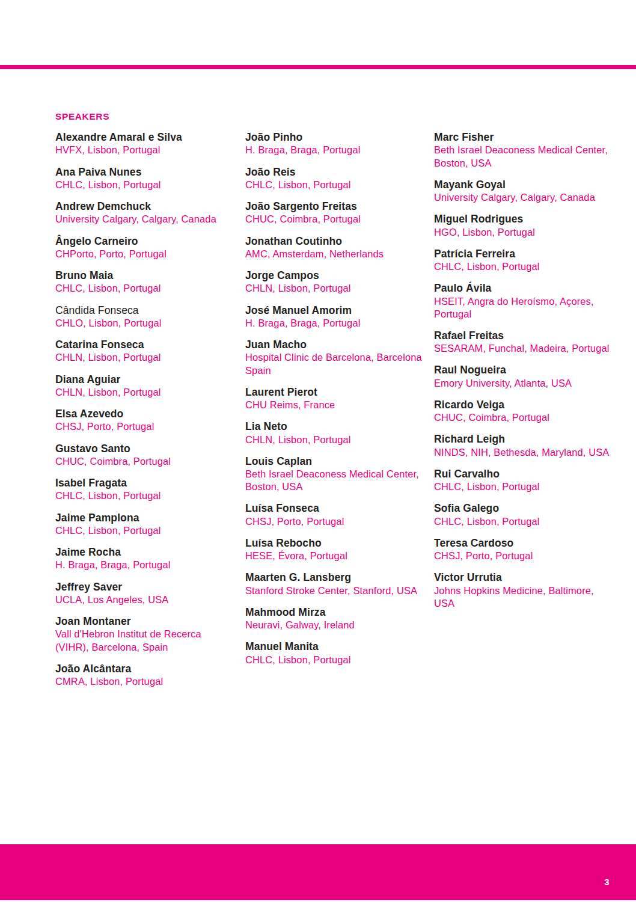SPEAKERS
Alexandre Amaral e Silva
HVFX, Lisbon, Portugal
Ana Paiva Nunes
CHLC, Lisbon, Portugal
Andrew Demchuck
University Calgary, Calgary, Canada
Ângelo Carneiro
CHPorto, Porto, Portugal
Bruno Maia
CHLC, Lisbon, Portugal
Cândida Fonseca
CHLO, Lisbon, Portugal
Catarina Fonseca
CHLN, Lisbon, Portugal
Diana Aguiar
CHLN, Lisbon, Portugal
Elsa Azevedo
CHSJ, Porto, Portugal
Gustavo Santo
CHUC, Coimbra, Portugal
Isabel Fragata
CHLC, Lisbon, Portugal
Jaime Pamplona
CHLC, Lisbon, Portugal
Jaime Rocha
H. Braga, Braga, Portugal
Jeffrey Saver
UCLA, Los Angeles, USA
Joan Montaner
Vall d'Hebron Institut de Recerca (VIHR), Barcelona, Spain
João Alcântara
CMRA, Lisbon, Portugal
João Pinho
H. Braga, Braga, Portugal
João Reis
CHLC, Lisbon, Portugal
João Sargento Freitas
CHUC, Coimbra, Portugal
Jonathan Coutinho
AMC, Amsterdam, Netherlands
Jorge Campos
CHLN, Lisbon, Portugal
José Manuel Amorim
H. Braga, Braga, Portugal
Juan Macho
Hospital Clinic de Barcelona, Barcelona Spain
Laurent Pierot
CHU Reims, France
Lia Neto
CHLN, Lisbon, Portugal
Louis Caplan
Beth Israel Deaconess Medical Center, Boston, USA
Luísa Fonseca
CHSJ, Porto, Portugal
Luísa Rebocho
HESE, Évora, Portugal
Maarten G. Lansberg
Stanford Stroke Center, Stanford, USA
Mahmood Mirza
Neuravi, Galway, Ireland
Manuel Manita
CHLC, Lisbon, Portugal
Marc Fisher
Beth Israel Deaconess Medical Center, Boston, USA
Mayank Goyal
University Calgary, Calgary, Canada
Miguel Rodrigues
HGO, Lisbon, Portugal
Patrícia Ferreira
CHLC, Lisbon, Portugal
Paulo Ávila
HSEIT, Angra do Heroísmo, Açores, Portugal
Rafael Freitas
SESARAM, Funchal, Madeira, Portugal
Raul Nogueira
Emory University, Atlanta, USA
Ricardo Veiga
CHUC, Coimbra, Portugal
Richard Leigh
NINDS, NIH, Bethesda, Maryland, USA
Rui Carvalho
CHLC, Lisbon, Portugal
Sofia Galego
CHLC, Lisbon, Portugal
Teresa Cardoso
CHSJ, Porto, Portugal
Victor Urrutia
Johns Hopkins Medicine, Baltimore, USA
3